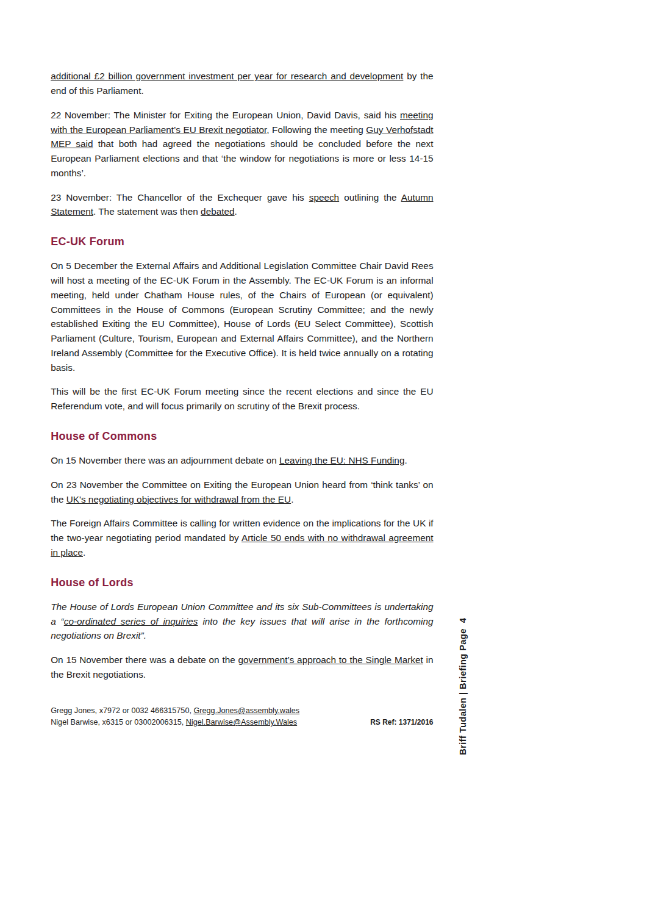additional £2 billion government investment per year for research and development by the end of this Parliament.
22 November: The Minister for Exiting the European Union, David Davis, said his meeting with the European Parliament’s EU Brexit negotiator, Following the meeting Guy Verhofstadt MEP said that both had agreed the negotiations should be concluded before the next European Parliament elections and that ‘the window for negotiations is more or less 14-15 months’.
23 November: The Chancellor of the Exchequer gave his speech outlining the Autumn Statement. The statement was then debated.
EC-UK Forum
On 5 December the External Affairs and Additional Legislation Committee Chair David Rees will host a meeting of the EC-UK Forum in the Assembly. The EC-UK Forum is an informal meeting, held under Chatham House rules, of the Chairs of European (or equivalent) Committees in the House of Commons (European Scrutiny Committee; and the newly established Exiting the EU Committee), House of Lords (EU Select Committee), Scottish Parliament (Culture, Tourism, European and External Affairs Committee), and the Northern Ireland Assembly (Committee for the Executive Office). It is held twice annually on a rotating basis.
This will be the first EC-UK Forum meeting since the recent elections and since the EU Referendum vote, and will focus primarily on scrutiny of the Brexit process.
House of Commons
On 15 November there was an adjournment debate on Leaving the EU: NHS Funding.
On 23 November the Committee on Exiting the European Union heard from ‘think tanks’ on the UK's negotiating objectives for withdrawal from the EU.
The Foreign Affairs Committee is calling for written evidence on the implications for the UK if the two-year negotiating period mandated by Article 50 ends with no withdrawal agreement in place.
House of Lords
The House of Lords European Union Committee and its six Sub-Committees is undertaking a “co-ordinated series of inquiries into the key issues that will arise in the forthcoming negotiations on Brexit”.
On 15 November there was a debate on the government’s approach to the Single Market in the Brexit negotiations.
Briff Tudalen | Briefing Page 4
Gregg Jones, x7972 or 0032 466315750, Gregg.Jones@assembly.wales
Nigel Barwise, x6315 or 03002006315, Nigel.Barwise@Assembly.Wales
RS Ref: 1371/2016